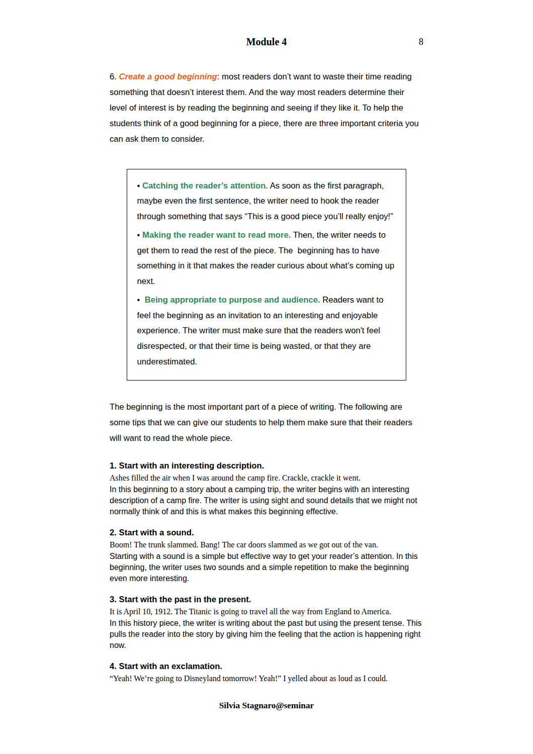Module 4 8
6. Create a good beginning: most readers don’t want to waste their time reading something that doesn’t interest them. And the way most readers determine their level of interest is by reading the beginning and seeing if they like it. To help the students think of a good beginning for a piece, there are three important criteria you can ask them to consider.
• Catching the reader’s attention. As soon as the first paragraph, maybe even the first sentence, the writer need to hook the reader through something that says “This is a good piece you’ll really enjoy!”
• Making the reader want to read more. Then, the writer needs to get them to read the rest of the piece. The beginning has to have something in it that makes the reader curious about what’s coming up next.
• Being appropriate to purpose and audience. Readers want to feel the beginning as an invitation to an interesting and enjoyable experience. The writer must make sure that the readers won't feel disrespected, or that their time is being wasted, or that they are underestimated.
The beginning is the most important part of a piece of writing. The following are some tips that we can give our students to help them make sure that their readers will want to read the whole piece.
1. Start with an interesting description.
Ashes filled the air when I was around the camp fire. Crackle, crackle it went.
In this beginning to a story about a camping trip, the writer begins with an interesting description of a camp fire. The writer is using sight and sound details that we might not normally think of and this is what makes this beginning effective.
2. Start with a sound.
Boom! The trunk slammed. Bang! The car doors slammed as we got out of the van.
Starting with a sound is a simple but effective way to get your reader’s attention. In this beginning, the writer uses two sounds and a simple repetition to make the beginning even more interesting.
3. Start with the past in the present.
It is April 10, 1912. The Titanic is going to travel all the way from England to America.
In this history piece, the writer is writing about the past but using the present tense. This pulls the reader into the story by giving him the feeling that the action is happening right now.
4. Start with an exclamation.
“Yeah! We’re going to Disneyland tomorrow! Yeah!” I yelled about as loud as I could.
Silvia Stagnaro@seminar